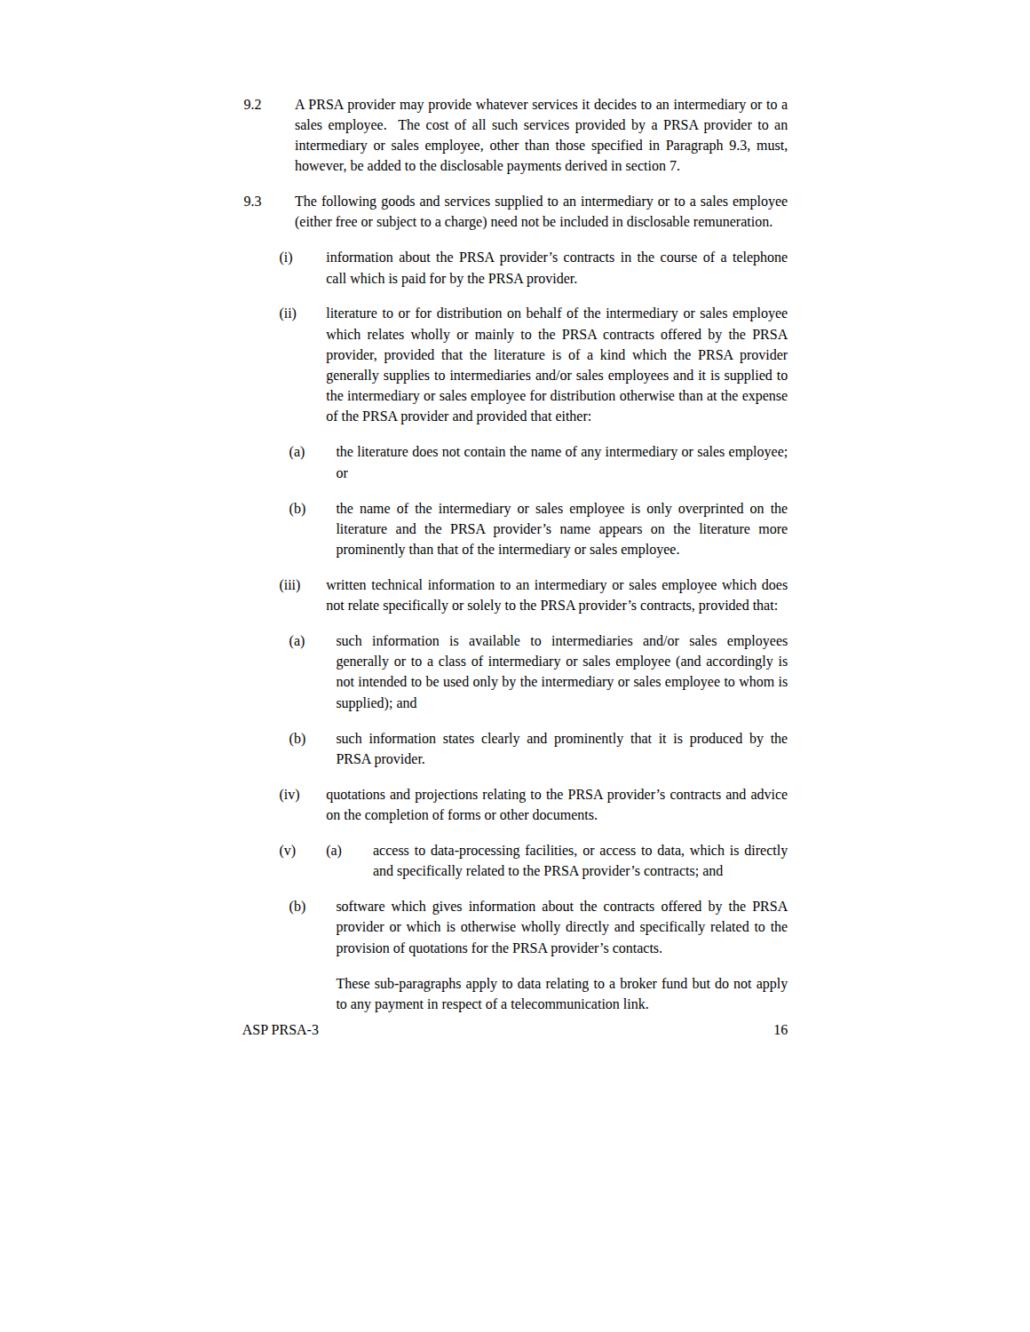9.2
A PRSA provider may provide whatever services it decides to an intermediary or to a sales employee. The cost of all such services provided by a PRSA provider to an intermediary or sales employee, other than those specified in Paragraph 9.3, must, however, be added to the disclosable payments derived in section 7.
9.3
The following goods and services supplied to an intermediary or to a sales employee (either free or subject to a charge) need not be included in disclosable remuneration.
(i)
information about the PRSA provider’s contracts in the course of a telephone call which is paid for by the PRSA provider.
(ii)
literature to or for distribution on behalf of the intermediary or sales employee which relates wholly or mainly to the PRSA contracts offered by the PRSA provider, provided that the literature is of a kind which the PRSA provider generally supplies to intermediaries and/or sales employees and it is supplied to the intermediary or sales employee for distribution otherwise than at the expense of the PRSA provider and provided that either:
(a)
the literature does not contain the name of any intermediary or sales employee; or
(b)
the name of the intermediary or sales employee is only overprinted on the literature and the PRSA provider’s name appears on the literature more prominently than that of the intermediary or sales employee.
(iii)
written technical information to an intermediary or sales employee which does not relate specifically or solely to the PRSA provider’s contracts, provided that:
(a)
such information is available to intermediaries and/or sales employees generally or to a class of intermediary or sales employee (and accordingly is not intended to be used only by the intermediary or sales employee to whom is supplied); and
(b)
such information states clearly and prominently that it is produced by the PRSA provider.
(iv)
quotations and projections relating to the PRSA provider’s contracts and advice on the completion of forms or other documents.
(v)
(a)
access to data-processing facilities, or access to data, which is directly and specifically related to the PRSA provider’s contracts; and
(b)
software which gives information about the contracts offered by the PRSA provider or which is otherwise wholly directly and specifically related to the provision of quotations for the PRSA provider’s contacts.
These sub-paragraphs apply to data relating to a broker fund but do not apply to any payment in respect of a telecommunication link.
ASP PRSA-3 16